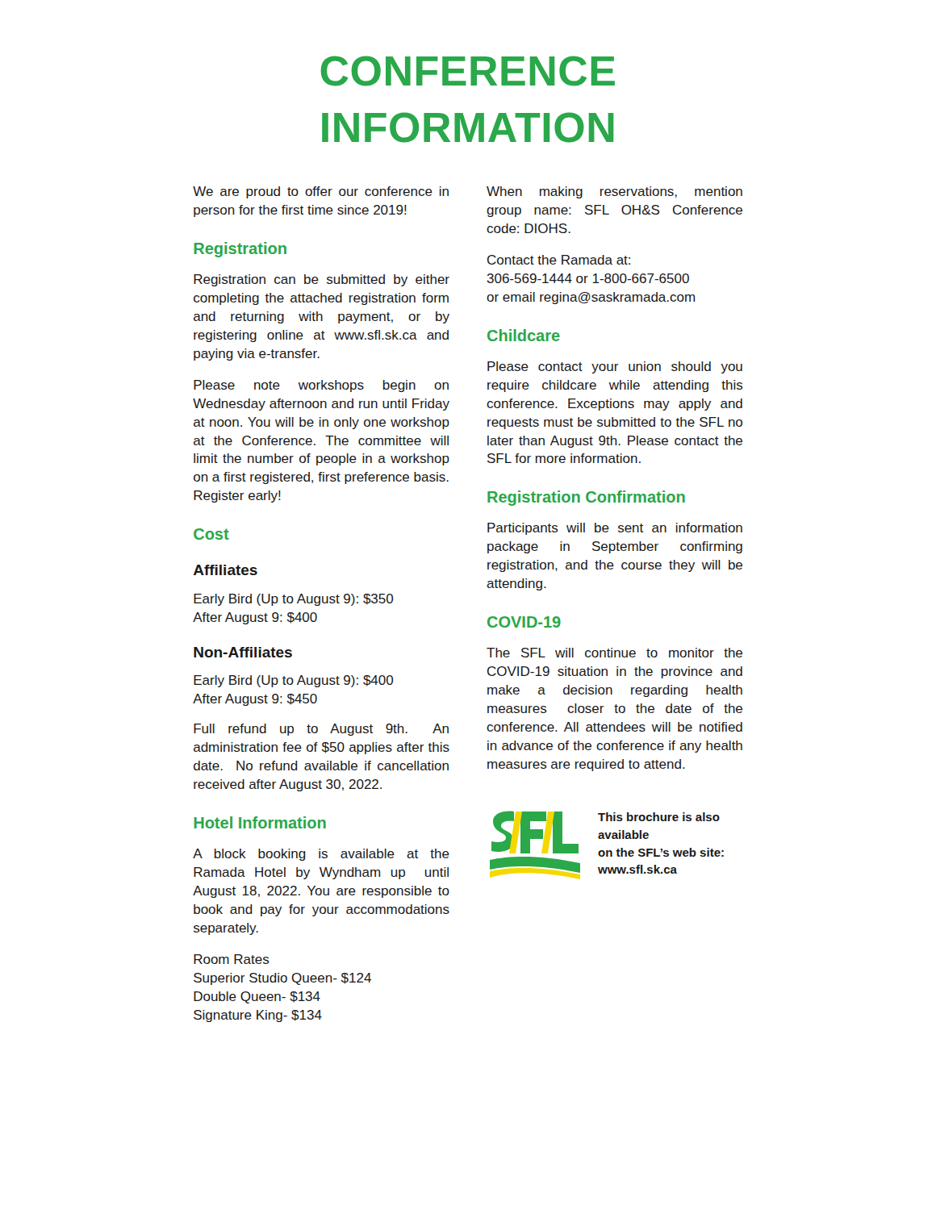Conference Information
We are proud to offer our conference in person for the first time since 2019!
Registration
Registration can be submitted by either completing the attached registration form and returning with payment, or by registering online at www.sfl.sk.ca and paying via e-transfer.
Please note workshops begin on Wednesday afternoon and run until Friday at noon. You will be in only one workshop at the Conference. The committee will limit the number of people in a workshop on a first registered, first preference basis. Register early!
Cost
Affiliates
Early Bird (Up to August 9): $350
After August 9: $400
Non-Affiliates
Early Bird (Up to August 9): $400
After August 9: $450
Full refund up to August 9th. An administration fee of $50 applies after this date. No refund available if cancellation received after August 30, 2022.
Hotel Information
A block booking is available at the Ramada Hotel by Wyndham up until August 18, 2022. You are responsible to book and pay for your accommodations separately.
Room Rates
Superior Studio Queen- $124
Double Queen- $134
Signature King- $134
When making reservations, mention group name: SFL OH&S Conference code: DIOHS.
Contact the Ramada at:
306-569-1444 or 1-800-667-6500
or email regina@saskramada.com
Childcare
Please contact your union should you require childcare while attending this conference. Exceptions may apply and requests must be submitted to the SFL no later than August 9th. Please contact the SFL for more information.
Registration Confirmation
Participants will be sent an information package in September confirming registration, and the course they will be attending.
COVID-19
The SFL will continue to monitor the COVID-19 situation in the province and make a decision regarding health measures closer to the date of the conference. All attendees will be notified in advance of the conference if any health measures are required to attend.
This brochure is also available
on the SFL’s web site:
www.sfl.sk.ca